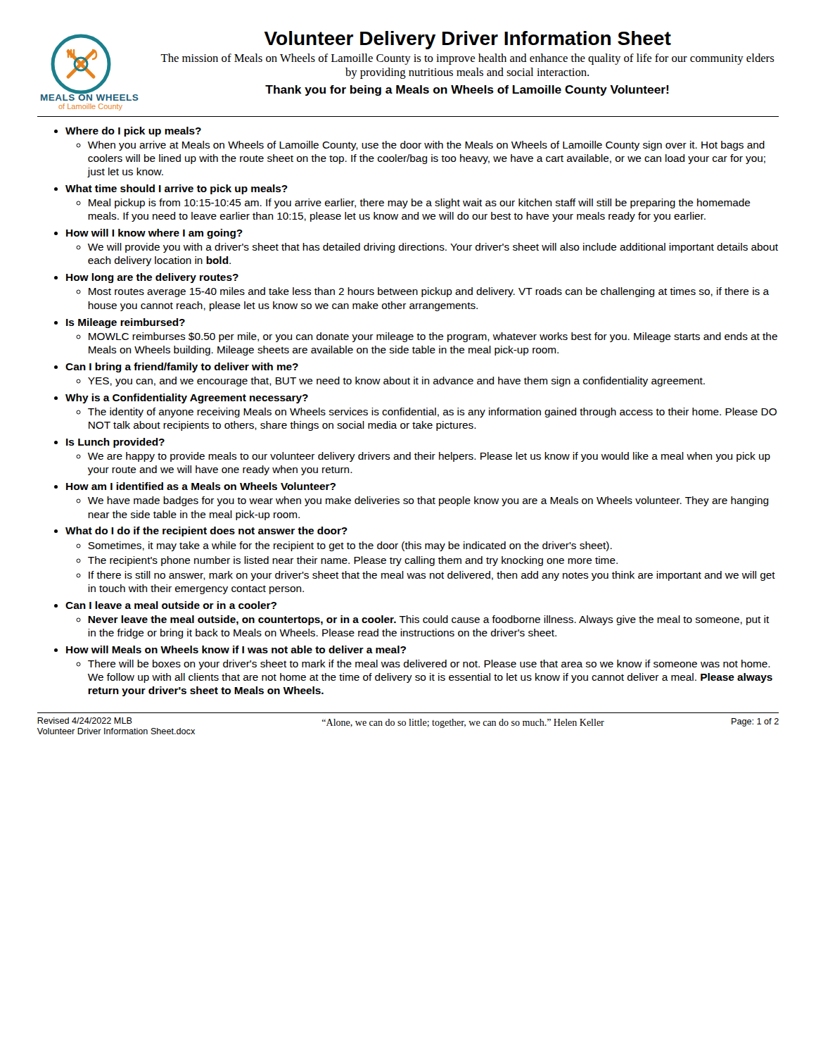MEALS ON WHEELS of Lamoille County
Volunteer Delivery Driver Information Sheet
The mission of Meals on Wheels of Lamoille County is to improve health and enhance the quality of life for our community elders by providing nutritious meals and social interaction.
Thank you for being a Meals on Wheels of Lamoille County Volunteer!
Where do I pick up meals?
When you arrive at Meals on Wheels of Lamoille County, use the door with the Meals on Wheels of Lamoille County sign over it. Hot bags and coolers will be lined up with the route sheet on the top. If the cooler/bag is too heavy, we have a cart available, or we can load your car for you; just let us know.
What time should I arrive to pick up meals?
Meal pickup is from 10:15-10:45 am. If you arrive earlier, there may be a slight wait as our kitchen staff will still be preparing the homemade meals. If you need to leave earlier than 10:15, please let us know and we will do our best to have your meals ready for you earlier.
How will I know where I am going?
We will provide you with a driver's sheet that has detailed driving directions. Your driver's sheet will also include additional important details about each delivery location in bold.
How long are the delivery routes?
Most routes average 15-40 miles and take less than 2 hours between pickup and delivery. VT roads can be challenging at times so, if there is a house you cannot reach, please let us know so we can make other arrangements.
Is Mileage reimbursed?
MOWLC reimburses $0.50 per mile, or you can donate your mileage to the program, whatever works best for you. Mileage starts and ends at the Meals on Wheels building. Mileage sheets are available on the side table in the meal pick-up room.
Can I bring a friend/family to deliver with me?
YES, you can, and we encourage that, BUT we need to know about it in advance and have them sign a confidentiality agreement.
Why is a Confidentiality Agreement necessary?
The identity of anyone receiving Meals on Wheels services is confidential, as is any information gained through access to their home. Please DO NOT talk about recipients to others, share things on social media or take pictures.
Is Lunch provided?
We are happy to provide meals to our volunteer delivery drivers and their helpers. Please let us know if you would like a meal when you pick up your route and we will have one ready when you return.
How am I identified as a Meals on Wheels Volunteer?
We have made badges for you to wear when you make deliveries so that people know you are a Meals on Wheels volunteer. They are hanging near the side table in the meal pick-up room.
What do I do if the recipient does not answer the door?
Sometimes, it may take a while for the recipient to get to the door (this may be indicated on the driver's sheet).
The recipient's phone number is listed near their name. Please try calling them and try knocking one more time.
If there is still no answer, mark on your driver's sheet that the meal was not delivered, then add any notes you think are important and we will get in touch with their emergency contact person.
Can I leave a meal outside or in a cooler?
Never leave the meal outside, on countertops, or in a cooler. This could cause a foodborne illness. Always give the meal to someone, put it in the fridge or bring it back to Meals on Wheels. Please read the instructions on the driver's sheet.
How will Meals on Wheels know if I was not able to deliver a meal?
There will be boxes on your driver's sheet to mark if the meal was delivered or not. Please use that area so we know if someone was not home. We follow up with all clients that are not home at the time of delivery so it is essential to let us know if you cannot deliver a meal. Please always return your driver's sheet to Meals on Wheels.
Revised 4/24/2022 MLB
Volunteer Driver Information Sheet.docx
“Alone, we can do so little; together, we can do so much.” Helen Keller
Page: 1 of 2